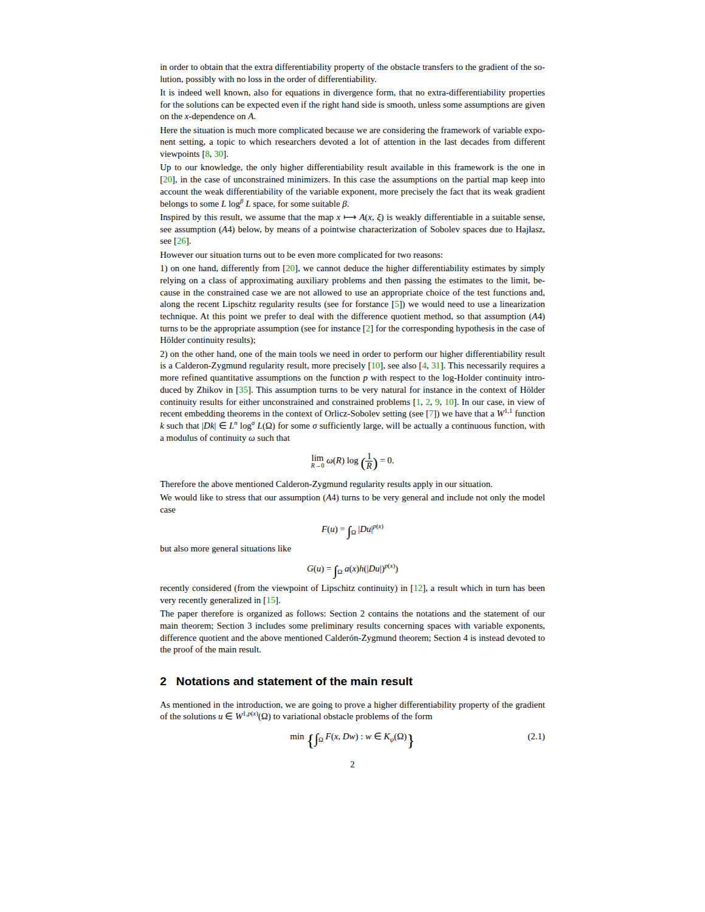in order to obtain that the extra differentiability property of the obstacle transfers to the gradient of the solution, possibly with no loss in the order of differentiability.
It is indeed well known, also for equations in divergence form, that no extra-differentiability properties for the solutions can be expected even if the right hand side is smooth, unless some assumptions are given on the x-dependence on A.
Here the situation is much more complicated because we are considering the framework of variable exponent setting, a topic to which researchers devoted a lot of attention in the last decades from different viewpoints [8, 30].
Up to our knowledge, the only higher differentiability result available in this framework is the one in [20], in the case of unconstrained minimizers. In this case the assumptions on the partial map keep into account the weak differentiability of the variable exponent, more precisely the fact that its weak gradient belongs to some L logβ L space, for some suitable β.
Inspired by this result, we assume that the map x ⟼ A(x, ξ) is weakly differentiable in a suitable sense, see assumption (A4) below, by means of a pointwise characterization of Sobolev spaces due to Hajłasz, see [26].
However our situation turns out to be even more complicated for two reasons:
1) on one hand, differently from [20], we cannot deduce the higher differentiability estimates by simply relying on a class of approximating auxiliary problems and then passing the estimates to the limit, because in the constrained case we are not allowed to use an appropriate choice of the test functions and, along the recent Lipschitz regularity results (see for forstance [5]) we would need to use a linearization technique. At this point we prefer to deal with the difference quotient method, so that assumption (A4) turns to be the appropriate assumption (see for instance [2] for the corresponding hypothesis in the case of Hölder continuity results);
2) on the other hand, one of the main tools we need in order to perform our higher differentiability result is a Calderon-Zygmund regularity result, more precisely [10], see also [4, 31]. This necessarily requires a more refined quantitative assumptions on the function p with respect to the log-Holder continuity introduced by Zhikov in [35]. This assumption turns to be very natural for instance in the context of Hölder continuity results for either unconstrained and constrained problems [1, 2, 9, 10]. In our case, in view of recent embedding theorems in the context of Orlicz-Sobolev setting (see [7]) we have that a W1,1 function k such that |Dk| ∈ Ln logσ L(Ω) for some σ sufficiently large, will be actually a continuous function, with a modulus of continuity ω such that
lim R→0 ω(R) log (1 R) = 0.
Therefore the above mentioned Calderon-Zygmund regularity results apply in our situation.
We would like to stress that our assumption (A4) turns to be very general and include not only the model case
F(u) = ∫Ω |Du|p(x)
but also more general situations like
G(u) = ∫Ω a(x)h(|Du|)p(x))
recently considered (from the viewpoint of Lipschitz continuity) in [12], a result which in turn has been very recently generalized in [15].
The paper therefore is organized as follows: Section 2 contains the notations and the statement of our main theorem; Section 3 includes some preliminary results concerning spaces with variable exponents, difference quotient and the above mentioned Calderón-Zygmund theorem; Section 4 is instead devoted to the proof of the main result.
2 Notations and statement of the main result
As mentioned in the introduction, we are going to prove a higher differentiability property of the gradient of the solutions u ∈ W1,p(x)(Ω) to variational obstacle problems of the form
min {∫Ω F(x, Dw) : w ∈ Kψ(Ω)} (2.1)
2